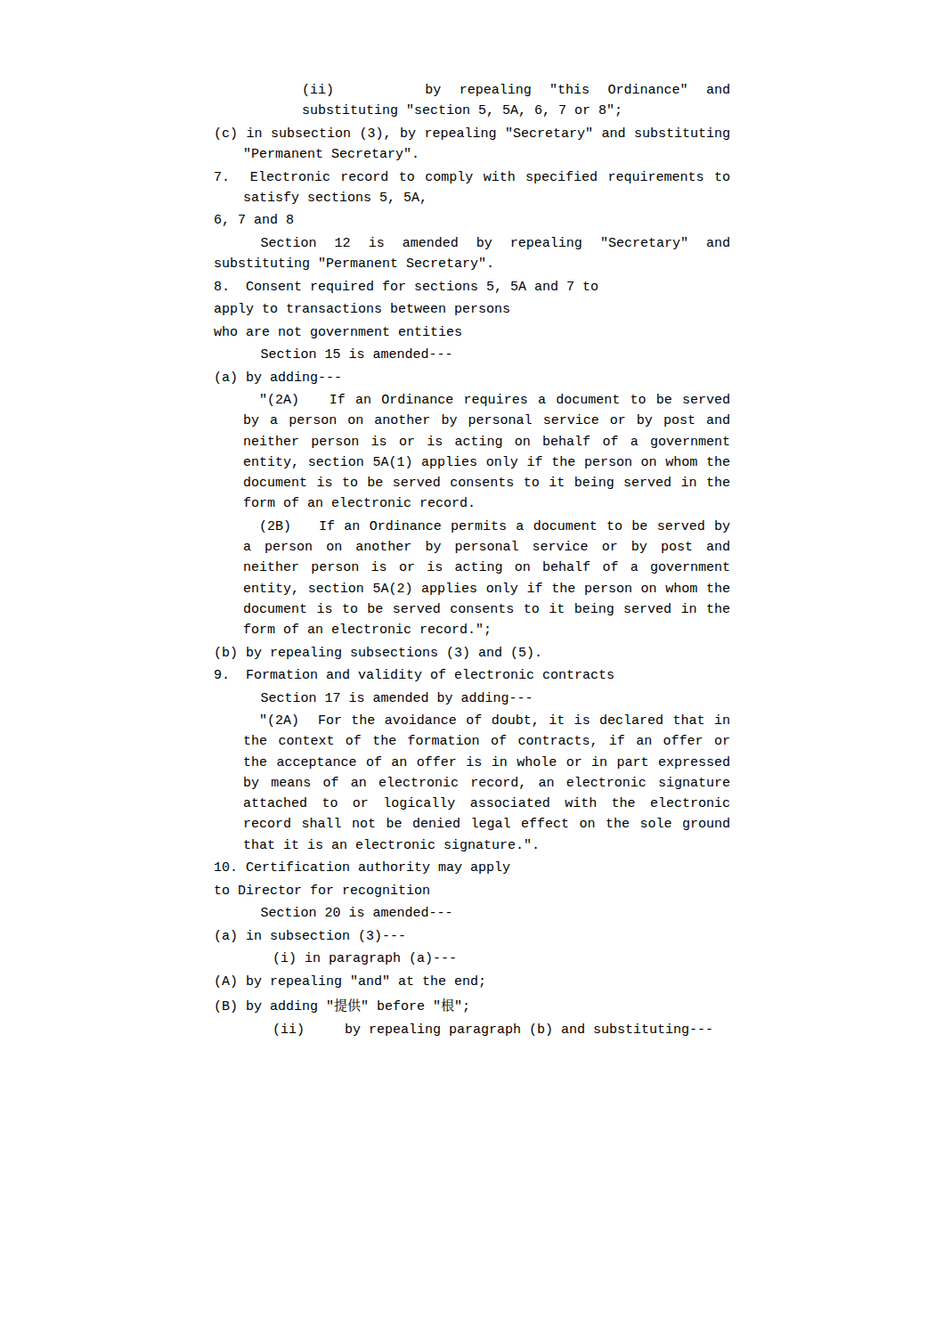(ii) by repealing "this Ordinance" and substituting "section 5, 5A, 6, 7 or 8";
(c) in subsection (3), by repealing "Secretary" and substituting "Permanent Secretary".
7. Electronic record to comply with specified requirements to satisfy sections 5, 5A,
6, 7 and 8
Section 12 is amended by repealing "Secretary" and substituting "Permanent Secretary".
8. Consent required for sections 5, 5A and 7 to
apply to transactions between persons
who are not government entities
Section 15 is amended---
(a) by adding---
"(2A) If an Ordinance requires a document to be served by a person on another by personal service or by post and neither person is or is acting on behalf of a government entity, section 5A(1) applies only if the person on whom the document is to be served consents to it being served in the form of an electronic record.
(2B) If an Ordinance permits a document to be served by a person on another by personal service or by post and neither person is or is acting on behalf of a government entity, section 5A(2) applies only if the person on whom the document is to be served consents to it being served in the form of an electronic record.";
(b) by repealing subsections (3) and (5).
9. Formation and validity of electronic contracts
Section 17 is amended by adding---
"(2A) For the avoidance of doubt, it is declared that in the context of the formation of contracts, if an offer or the acceptance of an offer is in whole or in part expressed by means of an electronic record, an electronic signature attached to or logically associated with the electronic record shall not be denied legal effect on the sole ground that it is an electronic signature.".
10. Certification authority may apply
to Director for recognition
Section 20 is amended---
(a) in subsection (3)---
(i) in paragraph (a)---
(A) by repealing "and" at the end;
(B) by adding "提供" before "根";
(ii) by repealing paragraph (b) and substituting---